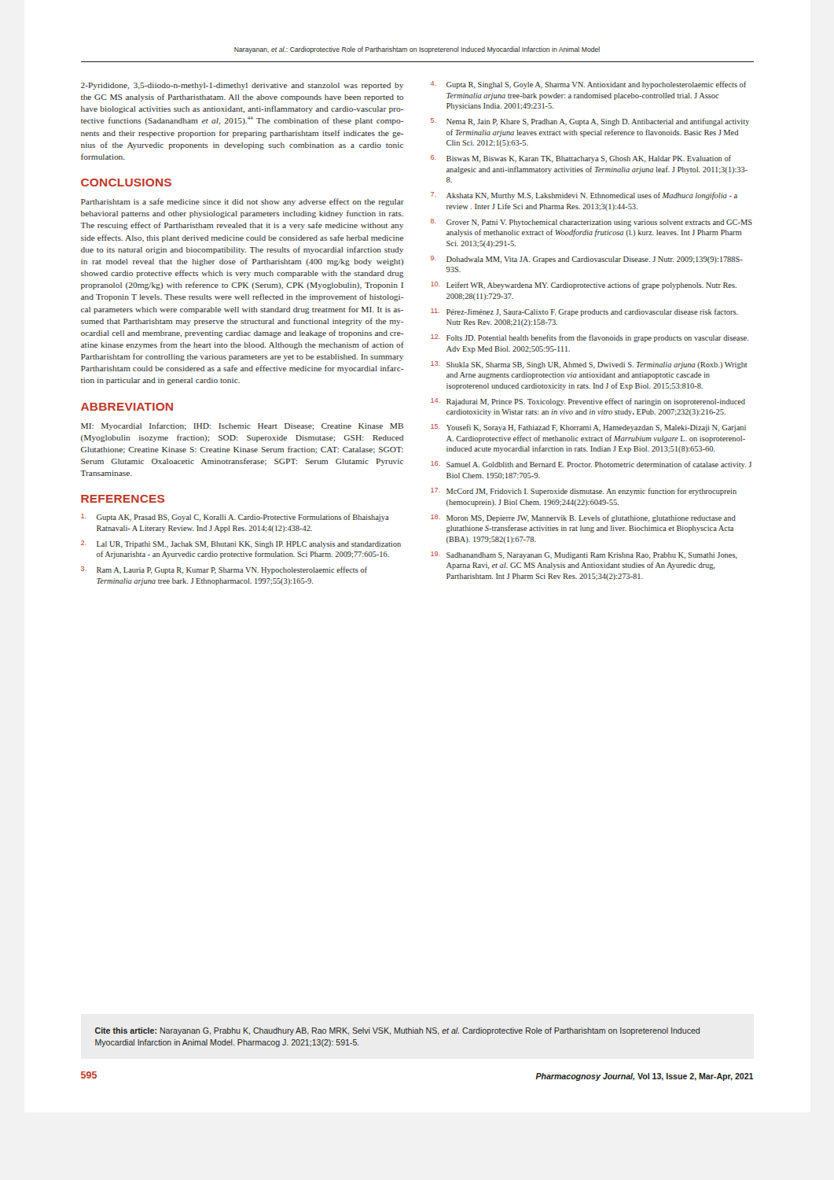Narayanan, et al.: Cardioprotective Role of Partharishtam on Isopreterenol Induced Myocardial Infarction in Animal Model
2-Pyrididone, 3,5-diiodo-n-methyl-1-dimethyl derivative and stanzolol was reported by the GC MS analysis of Partharisthatam. All the above compounds have been reported to have biological activities such as antioxidant, anti-inflammatory and cardio-vascular protective functions (Sadanandham et al, 2015).44 The combination of these plant components and their respective proportion for preparing partharishtam itself indicates the genius of the Ayurvedic proponents in developing such combination as a cardio tonic formulation.
CONCLUSIONS
Partharishtam is a safe medicine since it did not show any adverse effect on the regular behavioral patterns and other physiological parameters including kidney function in rats. The rescuing effect of Partharistham revealed that it is a very safe medicine without any side effects. Also, this plant derived medicine could be considered as safe herbal medicine due to its natural origin and biocompatibility. The results of myocardial infarction study in rat model reveal that the higher dose of Partharishtam (400 mg/kg body weight) showed cardio protective effects which is very much comparable with the standard drug propranolol (20mg/kg) with reference to CPK (Serum), CPK (Myoglobulin), Troponin I and Troponin T levels. These results were well reflected in the improvement of histological parameters which were comparable well with standard drug treatment for MI. It is assumed that Partharishtam may preserve the structural and functional integrity of the myocardial cell and membrane, preventing cardiac damage and leakage of troponins and creatine kinase enzymes from the heart into the blood. Although the mechanism of action of Partharishtam for controlling the various parameters are yet to be established. In summary Partharishtam could be considered as a safe and effective medicine for myocardial infarction in particular and in general cardio tonic.
ABBREVIATION
MI: Myocardial Infarction; IHD: Ischemic Heart Disease; Creatine Kinase MB (Myoglobulin isozyme fraction); SOD: Superoxide Dismutase; GSH: Reduced Glutathione; Creatine Kinase S: Creatine Kinase Serum fraction; CAT: Catalase; SGOT: Serum Glutamic Oxaloacetic Aminotransferase; SGPT: Serum Glutamic Pyruvic Transaminase.
REFERENCES
Gupta AK, Prasad BS, Goyal C, Koralli A. Cardio-Protective Formulations of Bhaishajya Ratnavali- A Literary Review. Ind J Appl Res. 2014;4(12):438-42.
Lal UR, Tripathi SM., Jachak SM, Bhutani KK, Singh IP. HPLC analysis and standardization of Arjunarishta - an Ayurvedic cardio protective formulation. Sci Pharm. 2009;77:605-16.
Ram A, Lauria P, Gupta R, Kumar P, Sharma VN. Hypocholesterolaemic effects of Terminalia arjuna tree bark. J Ethnopharmacol. 1997;55(3):165-9.
Gupta R, Singhal S, Goyle A, Sharma VN. Antioxidant and hypocholesterolaemic effects of Terminalia arjuna tree-bark powder: a randomised placebo-controlled trial. J Assoc Physicians India. 2001;49:231-5.
Nema R, Jain P, Khare S, Pradhan A, Gupta A, Singh D. Antibacterial and antifungal activity of Terminalia arjuna leaves extract with special reference to flavonoids. Basic Res J Med Clin Sci. 2012;1(5):63-5.
Biswas M, Biswas K, Karan TK, Bhattacharya S, Ghosh AK, Haldar PK. Evaluation of analgesic and anti-inflammatory activities of Terminalia arjuna leaf. J Phytol. 2011;3(1):33-8.
Akshata KN, Murthy M.S, Lakshmidevi N. Ethnomedical uses of Madhuca longifolia - a review . Inter J Life Sci and Pharma Res. 2013;3(1):44-53.
Grover N, Patni V. Phytochemical characterization using various solvent extracts and GC-MS analysis of methanolic extract of Woodfordia fruticosa (l.) kurz. leaves. Int J Pharm Pharm Sci. 2013;5(4):291-5.
Dohadwala MM, Vita JA. Grapes and Cardiovascular Disease. J Nutr. 2009;139(9):1788S-93S.
Leifert WR, Abeywardena MY. Cardioprotective actions of grape polyphenols. Nutr Res. 2008;28(11):729-37.
Pérez-Jiménez J, Saura-Calixto F. Grape products and cardiovascular disease risk factors. Nutr Res Rev. 2008;21(2):158-73.
Folts JD. Potential health benefits from the flavonoids in grape products on vascular disease. Adv Exp Med Biol. 2002;505:95-111.
Shukla SK, Sharma SB, Singh UR, Ahmed S, Dwivedi S. Terminalia arjuna (Roxb.) Wright and Arne augments cardioprotection via antioxidant and antiapoptotic cascade in isoproterenol unduced cardiotoxicity in rats. Ind J of Exp Biol. 2015;53:810-8.
Rajadurai M, Prince PS. Toxicology. Preventive effect of naringin on isoproterenol-induced cardiotoxicity in Wistar rats: an in vivo and in vitro study. EPub. 2007;232(3):216-25.
Yousefi K, Soraya H, Fathiazad F, Khorrami A, Hamedeyazdan S, Maleki-Dizaji N, Garjani A. Cardioprotective effect of methanolic extract of Marrubium vulgare L. on isoproterenol-induced acute myocardial infarction in rats. Indian J Exp Biol. 2013;51(8):653-60.
Samuel A. Goldblith and Bernard E. Proctor. Photometric determination of catalase activity. J Biol Chem. 1950;187:705-9.
McCord JM, Fridovich I. Superoxide dismutase. An enzymic function for erythrocuprein (hemocuprein). J Biol Chem. 1969;244(22):6049-55.
Moron MS, Depierre JW, Mannervik B. Levels of glutathione, glutathione reductase and glutathione S-transferase activities in rat lung and liver. Biochimica et Biophyscica Acta (BBA). 1979;582(1):67-78.
Sadhanandham S, Narayanan G, Mudiganti Ram Krishna Rao, Prabhu K, Sumathi Jones, Aparna Ravi, et al. GC MS Analysis and Antioxidant studies of An Ayuredic drug, Partharishtam. Int J Pharm Sci Rev Res. 2015;34(2):273-81.
Cite this article: Narayanan G, Prabhu K, Chaudhury AB, Rao MRK, Selvi VSK, Muthiah NS, et al. Cardioprotective Role of Partharishtam on Isopreterenol Induced Myocardial Infarction in Animal Model. Pharmacog J. 2021;13(2): 591-5.
595
Pharmacognosy Journal, Vol 13, Issue 2, Mar-Apr, 2021